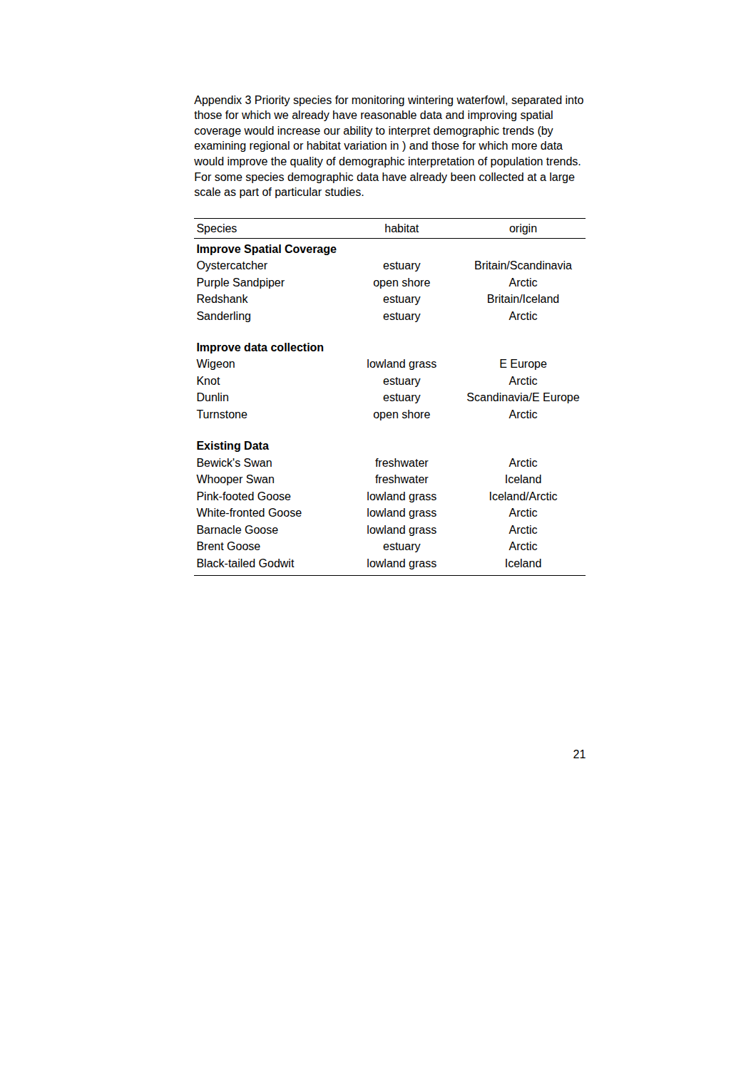Appendix 3 Priority species for monitoring wintering waterfowl, separated into those for which we already have reasonable data and improving spatial coverage would increase our ability to interpret demographic trends (by examining regional or habitat variation in ) and those for which more data would improve the quality of demographic interpretation of population trends. For some species demographic data have already been collected at a large scale as part of particular studies.
| Species | habitat | origin |
| --- | --- | --- |
| Improve Spatial Coverage |
| Oystercatcher | estuary | Britain/Scandinavia |
| Purple Sandpiper | open shore | Arctic |
| Redshank | estuary | Britain/Iceland |
| Sanderling | estuary | Arctic |
| Improve data collection |
| Wigeon | lowland grass | E Europe |
| Knot | estuary | Arctic |
| Dunlin | estuary | Scandinavia/E Europe |
| Turnstone | open shore | Arctic |
| Existing Data |
| Bewick's Swan | freshwater | Arctic |
| Whooper Swan | freshwater | Iceland |
| Pink-footed Goose | lowland grass | Iceland/Arctic |
| White-fronted Goose | lowland grass | Arctic |
| Barnacle Goose | lowland grass | Arctic |
| Brent Goose | estuary | Arctic |
| Black-tailed Godwit | lowland grass | Iceland |
21